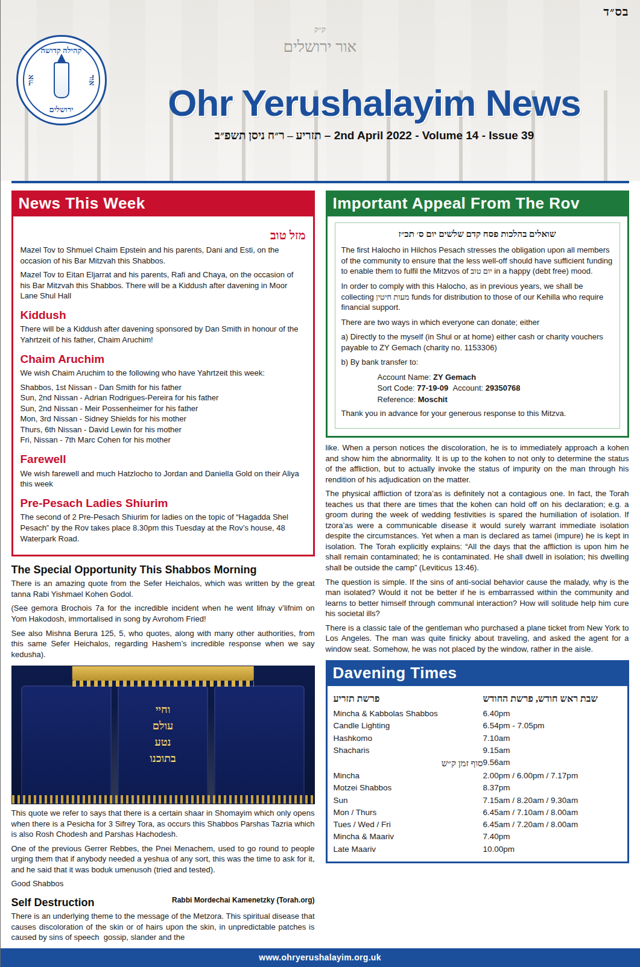בס״ד
ק״ק אור ירושלים
קהילה קדושה ירושלים אור אור
Ohr Yerushalayim News
תזריע – ר״ח ניסן תשפ״ב – 2nd April 2022 - Volume 14 - Issue 39
News This Week
מזל טוב
Mazel Tov to Shmuel Chaim Epstein and his parents, Dani and Esti, on the occasion of his Bar Mitzvah this Shabbos.
Mazel Tov to Eitan Eljarrat and his parents, Rafi and Chaya, on the occasion of his Bar Mitzvah this Shabbos. There will be a Kiddush after davening in Moor Lane Shul Hall
Kiddush
There will be a Kiddush after davening sponsored by Dan Smith in honour of the Yahrtzeit of his father, Chaim Aruchim!
Chaim Aruchim
We wish Chaim Aruchim to the following who have Yahrtzeit this week:
Shabbos, 1st Nissan - Dan Smith for his father
Sun, 2nd Nissan - Adrian Rodrigues-Pereira for his father
Sun, 2nd Nissan - Meir Possenheimer for his father
Mon, 3rd Nissan - Sidney Shields for his mother
Thurs, 6th Nissan - David Lewin for his mother
Fri, Nissan - 7th Marc Cohen for his mother
Farewell
We wish farewell and much Hatzlocho to Jordan and Daniella Gold on their Aliya this week
Pre-Pesach Ladies Shiurim
The second of 2 Pre-Pesach Shiurim for ladies on the topic of “Hagadda Shel Pesach” by the Rov takes place 8.30pm this Tuesday at the Rov’s house, 48 Waterpark Road.
The Special Opportunity This Shabbos Morning
There is an amazing quote from the Sefer Heichalos, which was written by the great tanna Rabi Yishmael Kohen Godol.
(See gemora Brochois 7a for the incredible incident when he went lifnay v’lifnim on Yom Hakodosh, immortalised in song by Avrohom Fried!
See also Mishna Berura 125, 5, who quotes, along with many other authorities, from this same Sefer Heichalos, regarding Hashem’s incredible response when we say kedusha).
וחיי
עולם
נטע
בתוכנו
This quote we refer to says that there is a certain shaar in Shomayim which only opens when there is a Pesicha for 3 Sifrey Tora, as occurs this Shabbos Parshas Tazria which is also Rosh Chodesh and Parshas Hachodesh.
One of the previous Gerrer Rebbes, the Pnei Menachem, used to go round to people urging them that if anybody needed a yeshua of any sort, this was the time to ask for it, and he said that it was boduk umenusoh (tried and tested).
Good Shabbos
Self Destruction Rabbi Mordechai Kamenetzky (Torah.org)
There is an underlying theme to the message of the Metzora. This spiritual disease that causes discoloration of the skin or of hairs upon the skin, in unpredictable patches is caused by sins of speech gossip, slander and the
Important Appeal From The Rov
שואלים בהלכות פסח קדם שלשים יום ס׳ תכ״ז
The first Halocho in Hilchos Pesach stresses the obligation upon all members of the community to ensure that the less well-off should have sufficient funding to enable them to fulfil the Mitzvos of יום טוב in a happy (debt free) mood.
In order to comply with this Halocho, as in previous years, we shall be collecting מעות חיטין funds for distribution to those of our Kehilla who require financial support.
There are two ways in which everyone can donate; either
a) Directly to the myself (in Shul or at home) either cash or charity vouchers payable to ZY Gemach (charity no. 1153306)
b) By bank transfer to:
Account Name: ZY Gemach
Sort Code: 77-19-09 Account: 29350768
Reference: Moschit
Thank you in advance for your generous response to this Mitzva.
like. When a person notices the discoloration, he is to immediately approach a kohen and show him the abnormality. It is up to the kohen to not only to determine the status of the affliction, but to actually invoke the status of impurity on the man through his rendition of his adjudication on the matter.
The physical affliction of tzora’as is definitely not a contagious one. In fact, the Torah teaches us that there are times that the kohen can hold off on his declaration; e.g. a groom during the week of wedding festivities is spared the humiliation of isolation. If tzora’as were a communicable disease it would surely warrant immediate isolation despite the circumstances. Yet when a man is declared as tamei (impure) he is kept in isolation. The Torah explicitly explains: “All the days that the affliction is upon him he shall remain contaminated; he is contaminated. He shall dwell in isolation; his dwelling shall be outside the camp” (Leviticus 13:46).
The question is simple. If the sins of anti-social behavior cause the malady, why is the man isolated? Would it not be better if he is embarrassed within the community and learns to better himself through communal interaction? How will solitude help him cure his societal ills?
There is a classic tale of the gentleman who purchased a plane ticket from New York to Los Angeles. The man was quite finicky about traveling, and asked the agent for a window seat. Somehow, he was not placed by the window, rather in the aisle.
Davening Times
| פרשת תזריע | שבת ראש חודש, פרשת החודש |
| --- | --- |
| Mincha & Kabbolas Shabbos | 6.40pm |
| Candle Lighting | 6.54pm - 7.05pm |
| Hashkomo | 7.10am |
| Shacharis | 9.15am |
| סוף זמן ק״ש | 9.56am |
| Mincha | 2.00pm / 6.00pm / 7.17pm |
| Motzei Shabbos | 8.37pm |
| Sun | 7.15am / 8.20am / 9.30am |
| Mon / Thurs | 6.45am / 7.10am / 8.00am |
| Tues / Wed / Fri | 6.45am / 7.20am / 8.00am |
| Mincha & Maariv | 7.40pm |
| Late Maariv | 10.00pm |
www.ohryerushalayim.org.uk